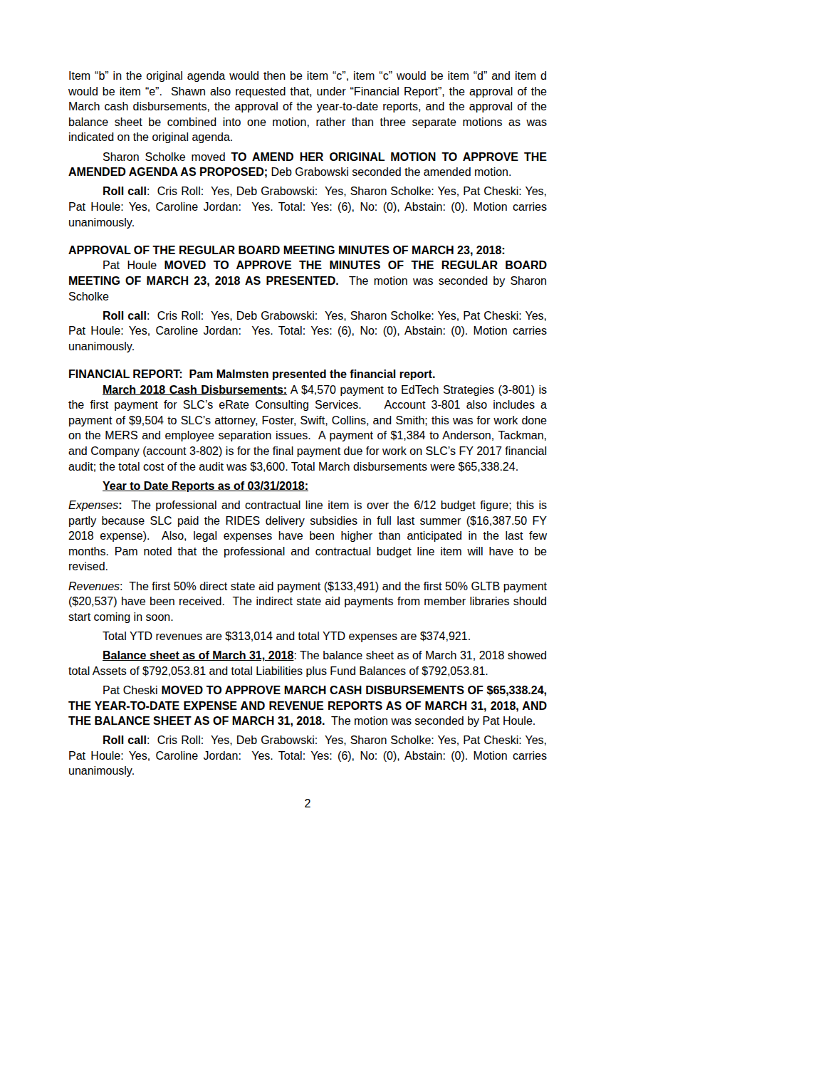Item “b” in the original agenda would then be item “c”, item “c” would be item “d” and item d would be item “e”. Shawn also requested that, under “Financial Report”, the approval of the March cash disbursements, the approval of the year-to-date reports, and the approval of the balance sheet be combined into one motion, rather than three separate motions as was indicated on the original agenda.
Sharon Scholke moved TO AMEND HER ORIGINAL MOTION TO APPROVE THE AMENDED AGENDA AS PROPOSED; Deb Grabowski seconded the amended motion.
Roll call: Cris Roll: Yes, Deb Grabowski: Yes, Sharon Scholke: Yes, Pat Cheski: Yes, Pat Houle: Yes, Caroline Jordan: Yes. Total: Yes: (6), No: (0), Abstain: (0). Motion carries unanimously.
APPROVAL OF THE REGULAR BOARD MEETING MINUTES OF MARCH 23, 2018:
Pat Houle MOVED TO APPROVE THE MINUTES OF THE REGULAR BOARD MEETING OF MARCH 23, 2018 AS PRESENTED. The motion was seconded by Sharon Scholke
Roll call: Cris Roll: Yes, Deb Grabowski: Yes, Sharon Scholke: Yes, Pat Cheski: Yes, Pat Houle: Yes, Caroline Jordan: Yes. Total: Yes: (6), No: (0), Abstain: (0). Motion carries unanimously.
FINANCIAL REPORT: Pam Malmsten presented the financial report.
March 2018 Cash Disbursements: A $4,570 payment to EdTech Strategies (3-801) is the first payment for SLC’s eRate Consulting Services. Account 3-801 also includes a payment of $9,504 to SLC’s attorney, Foster, Swift, Collins, and Smith; this was for work done on the MERS and employee separation issues. A payment of $1,384 to Anderson, Tackman, and Company (account 3-802) is for the final payment due for work on SLC’s FY 2017 financial audit; the total cost of the audit was $3,600. Total March disbursements were $65,338.24.
Year to Date Reports as of 03/31/2018:
Expenses: The professional and contractual line item is over the 6/12 budget figure; this is partly because SLC paid the RIDES delivery subsidies in full last summer ($16,387.50 FY 2018 expense). Also, legal expenses have been higher than anticipated in the last few months. Pam noted that the professional and contractual budget line item will have to be revised.
Revenues: The first 50% direct state aid payment ($133,491) and the first 50% GLTB payment ($20,537) have been received. The indirect state aid payments from member libraries should start coming in soon.
Total YTD revenues are $313,014 and total YTD expenses are $374,921.
Balance sheet as of March 31, 2018: The balance sheet as of March 31, 2018 showed total Assets of $792,053.81 and total Liabilities plus Fund Balances of $792,053.81.
Pat Cheski MOVED TO APPROVE MARCH CASH DISBURSEMENTS OF $65,338.24, THE YEAR-TO-DATE EXPENSE AND REVENUE REPORTS AS OF MARCH 31, 2018, AND THE BALANCE SHEET AS OF MARCH 31, 2018. The motion was seconded by Pat Houle.
Roll call: Cris Roll: Yes, Deb Grabowski: Yes, Sharon Scholke: Yes, Pat Cheski: Yes, Pat Houle: Yes, Caroline Jordan: Yes. Total: Yes: (6), No: (0), Abstain: (0). Motion carries unanimously.
2